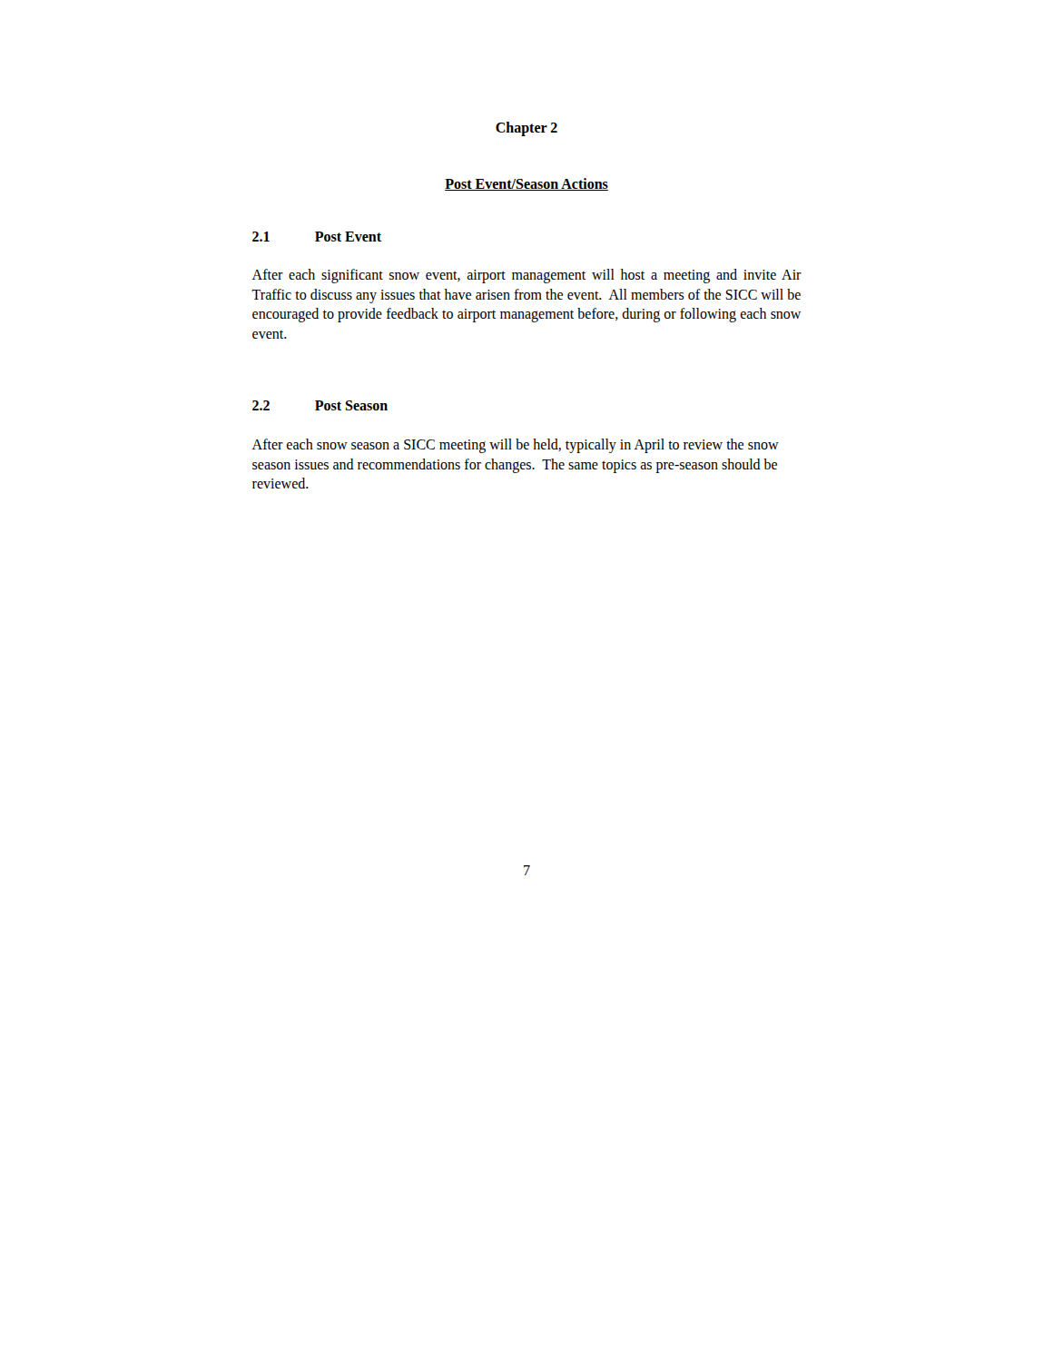Chapter 2
Post Event/Season Actions
2.1 Post Event
After each significant snow event, airport management will host a meeting and invite Air Traffic to discuss any issues that have arisen from the event. All members of the SICC will be encouraged to provide feedback to airport management before, during or following each snow event.
2.2 Post Season
After each snow season a SICC meeting will be held, typically in April to review the snow season issues and recommendations for changes. The same topics as pre-season should be reviewed.
7